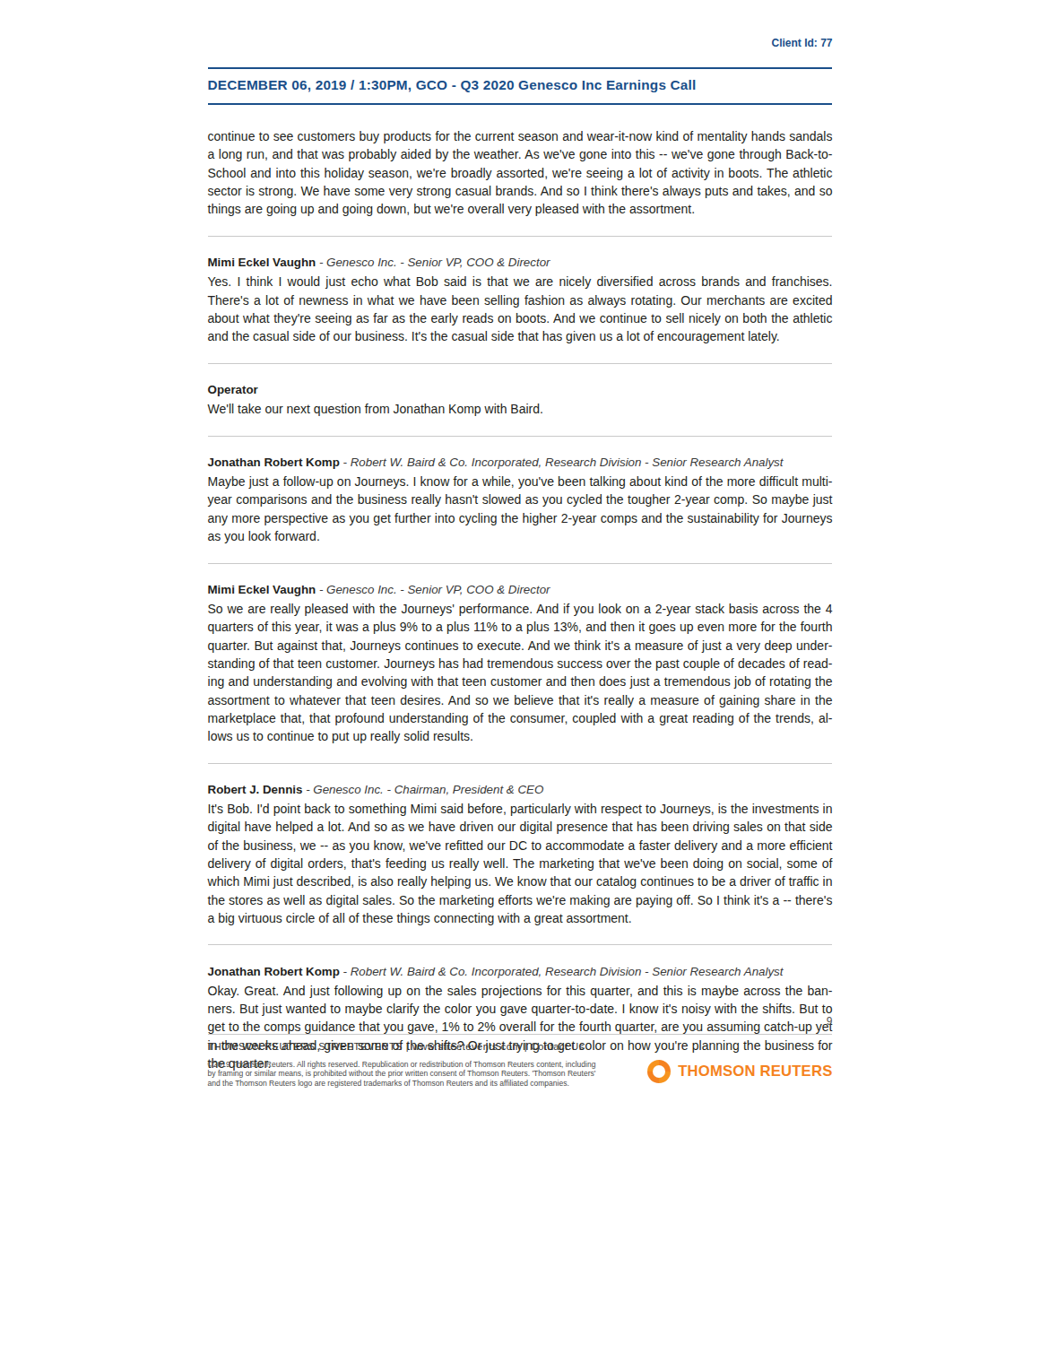Client Id: 77
DECEMBER 06, 2019 / 1:30PM, GCO - Q3 2020 Genesco Inc Earnings Call
continue to see customers buy products for the current season and wear-it-now kind of mentality hands sandals a long run, and that was probably aided by the weather. As we've gone into this -- we've gone through Back-to-School and into this holiday season, we're broadly assorted, we're seeing a lot of activity in boots. The athletic sector is strong. We have some very strong casual brands. And so I think there's always puts and takes, and so things are going up and going down, but we're overall very pleased with the assortment.
Mimi Eckel Vaughn - Genesco Inc. - Senior VP, COO & Director
Yes. I think I would just echo what Bob said is that we are nicely diversified across brands and franchises. There's a lot of newness in what we have been selling fashion as always rotating. Our merchants are excited about what they're seeing as far as the early reads on boots. And we continue to sell nicely on both the athletic and the casual side of our business. It's the casual side that has given us a lot of encouragement lately.
Operator
We'll take our next question from Jonathan Komp with Baird.
Jonathan Robert Komp - Robert W. Baird & Co. Incorporated, Research Division - Senior Research Analyst
Maybe just a follow-up on Journeys. I know for a while, you've been talking about kind of the more difficult multiyear comparisons and the business really hasn't slowed as you cycled the tougher 2-year comp. So maybe just any more perspective as you get further into cycling the higher 2-year comps and the sustainability for Journeys as you look forward.
Mimi Eckel Vaughn - Genesco Inc. - Senior VP, COO & Director
So we are really pleased with the Journeys' performance. And if you look on a 2-year stack basis across the 4 quarters of this year, it was a plus 9% to a plus 11% to a plus 13%, and then it goes up even more for the fourth quarter. But against that, Journeys continues to execute. And we think it's a measure of just a very deep understanding of that teen customer. Journeys has had tremendous success over the past couple of decades of reading and understanding and evolving with that teen customer and then does just a tremendous job of rotating the assortment to whatever that teen desires. And so we believe that it's really a measure of gaining share in the marketplace that, that profound understanding of the consumer, coupled with a great reading of the trends, allows us to continue to put up really solid results.
Robert J. Dennis - Genesco Inc. - Chairman, President & CEO
It's Bob. I'd point back to something Mimi said before, particularly with respect to Journeys, is the investments in digital have helped a lot. And so as we have driven our digital presence that has been driving sales on that side of the business, we -- as you know, we've refitted our DC to accommodate a faster delivery and a more efficient delivery of digital orders, that's feeding us really well. The marketing that we've been doing on social, some of which Mimi just described, is also really helping us. We know that our catalog continues to be a driver of traffic in the stores as well as digital sales. So the marketing efforts we're making are paying off. So I think it's a -- there's a big virtuous circle of all of these things connecting with a great assortment.
Jonathan Robert Komp - Robert W. Baird & Co. Incorporated, Research Division - Senior Research Analyst
Okay. Great. And just following up on the sales projections for this quarter, and this is maybe across the banners. But just wanted to maybe clarify the color you gave quarter-to-date. I know it's noisy with the shifts. But to get to the comps guidance that you gave, 1% to 2% overall for the fourth quarter, are you assuming catch-up yet in the weeks ahead, given some of the shifts? Or just trying to get color on how you're planning the business for the quarter.
9
THOMSON REUTERS STREETEVENTS | www.streetevents.com | Contact Us
©2019 Thomson Reuters. All rights reserved. Republication or redistribution of Thomson Reuters content, including by framing or similar means, is prohibited without the prior written consent of Thomson Reuters. 'Thomson Reuters' and the Thomson Reuters logo are registered trademarks of Thomson Reuters and its affiliated companies.
THOMSON REUTERS